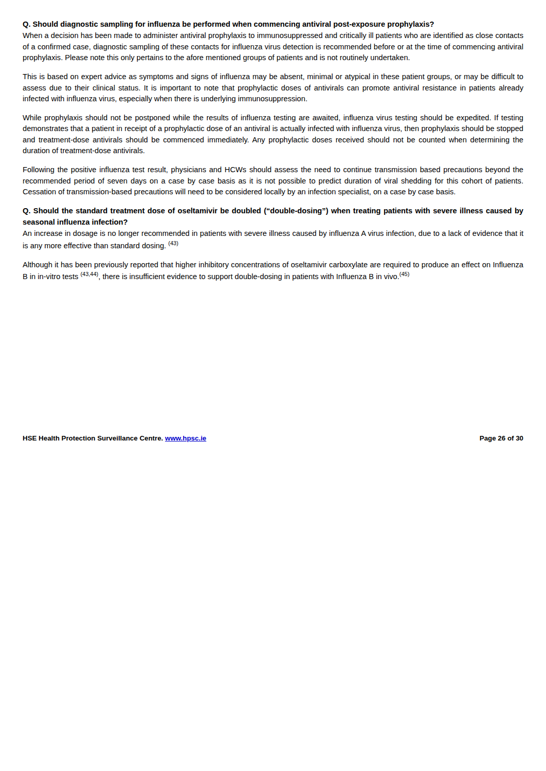Q. Should diagnostic sampling for influenza be performed when commencing antiviral post-exposure prophylaxis?
When a decision has been made to administer antiviral prophylaxis to immunosuppressed and critically ill patients who are identified as close contacts of a confirmed case, diagnostic sampling of these contacts for influenza virus detection is recommended before or at the time of commencing antiviral prophylaxis. Please note this only pertains to the afore mentioned groups of patients and is not routinely undertaken.
This is based on expert advice as symptoms and signs of influenza may be absent, minimal or atypical in these patient groups, or may be difficult to assess due to their clinical status. It is important to note that prophylactic doses of antivirals can promote antiviral resistance in patients already infected with influenza virus, especially when there is underlying immunosuppression.
While prophylaxis should not be postponed while the results of influenza testing are awaited, influenza virus testing should be expedited. If testing demonstrates that a patient in receipt of a prophylactic dose of an antiviral is actually infected with influenza virus, then prophylaxis should be stopped and treatment-dose antivirals should be commenced immediately. Any prophylactic doses received should not be counted when determining the duration of treatment-dose antivirals.
Following the positive influenza test result, physicians and HCWs should assess the need to continue transmission based precautions beyond the recommended period of seven days on a case by case basis as it is not possible to predict duration of viral shedding for this cohort of patients. Cessation of transmission-based precautions will need to be considered locally by an infection specialist, on a case by case basis.
Q. Should the standard treatment dose of oseltamivir be doubled (“double-dosing”) when treating patients with severe illness caused by seasonal influenza infection?
An increase in dosage is no longer recommended in patients with severe illness caused by influenza A virus infection, due to a lack of evidence that it is any more effective than standard dosing. (43)
Although it has been previously reported that higher inhibitory concentrations of oseltamivir carboxylate are required to produce an effect on Influenza B in in-vitro tests (43,44), there is insufficient evidence to support double-dosing in patients with Influenza B in vivo.(45)
HSE Health Protection Surveillance Centre. www.hpsc.ie Page 26 of 30